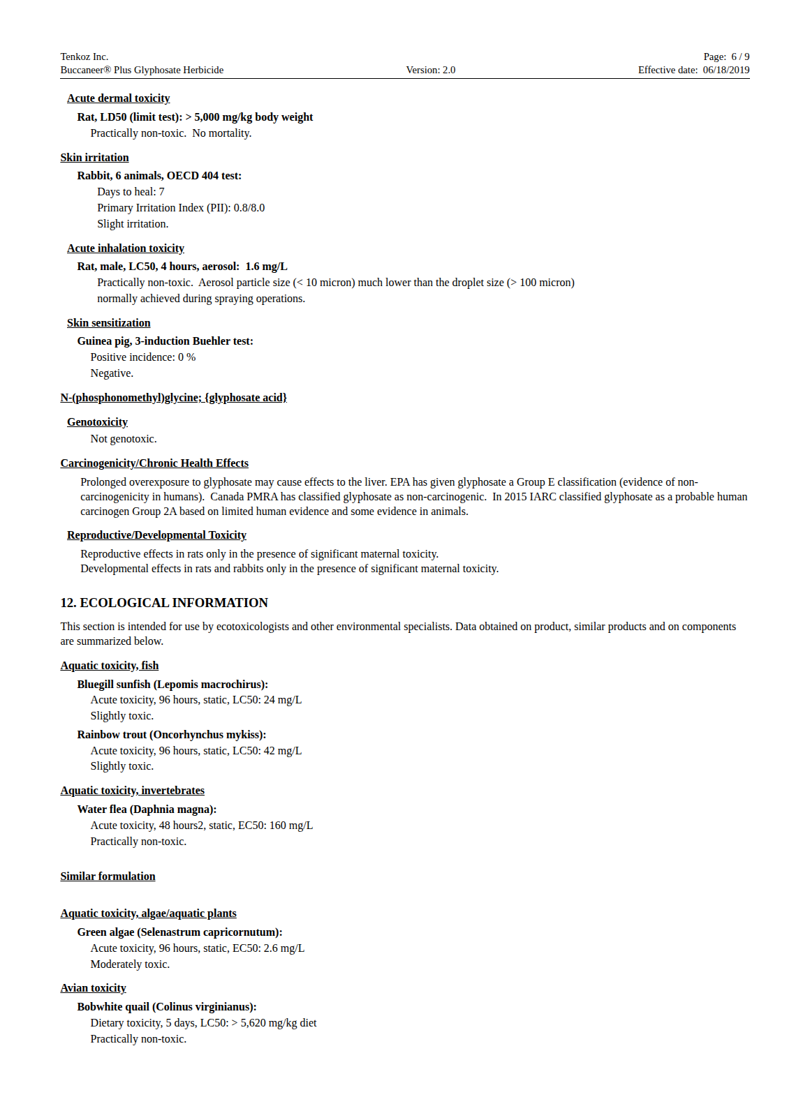Tenkoz Inc. Buccaneer® Plus Glyphosate Herbicide
Version: 2.0
Page: 6 / 9 Effective date: 06/18/2019
Acute dermal toxicity
Rat, LD50 (limit test): > 5,000 mg/kg body weight
Practically non-toxic. No mortality.
Skin irritation
Rabbit, 6 animals, OECD 404 test:
Days to heal: 7
Primary Irritation Index (PII): 0.8/8.0
Slight irritation.
Acute inhalation toxicity
Rat, male, LC50, 4 hours, aerosol: 1.6 mg/L
Practically non-toxic. Aerosol particle size (< 10 micron) much lower than the droplet size (> 100 micron)
normally achieved during spraying operations.
Skin sensitization
Guinea pig, 3-induction Buehler test:
Positive incidence: 0 %
Negative.
N-(phosphonomethyl)glycine; {glyphosate acid}
Genotoxicity
Not genotoxic.
Carcinogenicity/Chronic Health Effects
Prolonged overexposure to glyphosate may cause effects to the liver. EPA has given glyphosate a Group E classification (evidence of non-carcinogenicity in humans). Canada PMRA has classified glyphosate as non-carcinogenic. In 2015 IARC classified glyphosate as a probable human carcinogen Group 2A based on limited human evidence and some evidence in animals.
Reproductive/Developmental Toxicity
Reproductive effects in rats only in the presence of significant maternal toxicity.
Developmental effects in rats and rabbits only in the presence of significant maternal toxicity.
12. ECOLOGICAL INFORMATION
This section is intended for use by ecotoxicologists and other environmental specialists. Data obtained on product, similar products and on components are summarized below.
Aquatic toxicity, fish
Bluegill sunfish (Lepomis macrochirus):
Acute toxicity, 96 hours, static, LC50: 24 mg/L
Slightly toxic.
Rainbow trout (Oncorhynchus mykiss):
Acute toxicity, 96 hours, static, LC50: 42 mg/L
Slightly toxic.
Aquatic toxicity, invertebrates
Water flea (Daphnia magna):
Acute toxicity, 48 hours2, static, EC50: 160 mg/L
Practically non-toxic.
Similar formulation
Aquatic toxicity, algae/aquatic plants
Green algae (Selenastrum capricornutum):
Acute toxicity, 96 hours, static, EC50: 2.6 mg/L
Moderately toxic.
Avian toxicity
Bobwhite quail (Colinus virginianus):
Dietary toxicity, 5 days, LC50: > 5,620 mg/kg diet
Practically non-toxic.